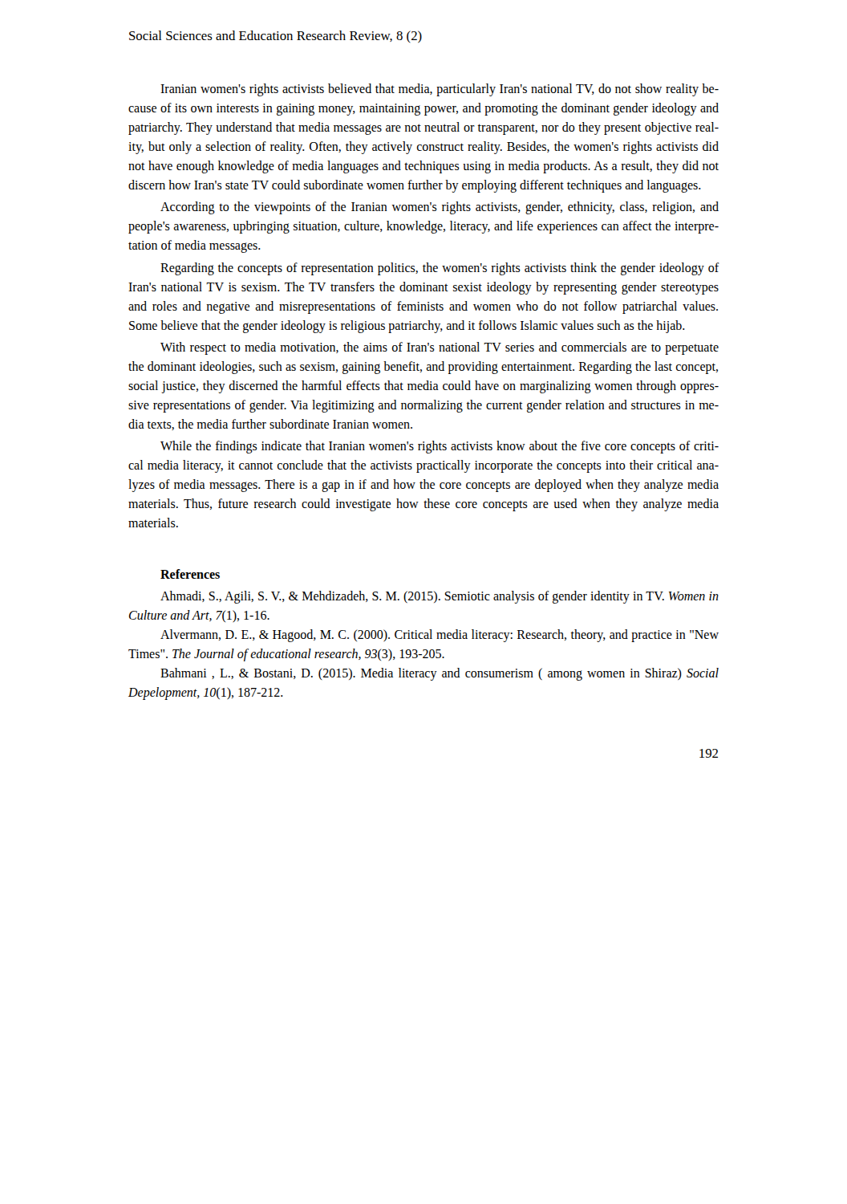Social Sciences and Education Research Review, 8 (2)
Iranian women's rights activists believed that media, particularly Iran's national TV, do not show reality because of its own interests in gaining money, maintaining power, and promoting the dominant gender ideology and patriarchy. They understand that media messages are not neutral or transparent, nor do they present objective reality, but only a selection of reality. Often, they actively construct reality. Besides, the women's rights activists did not have enough knowledge of media languages and techniques using in media products. As a result, they did not discern how Iran's state TV could subordinate women further by employing different techniques and languages.
According to the viewpoints of the Iranian women's rights activists, gender, ethnicity, class, religion, and people's awareness, upbringing situation, culture, knowledge, literacy, and life experiences can affect the interpretation of media messages.
Regarding the concepts of representation politics, the women's rights activists think the gender ideology of Iran's national TV is sexism. The TV transfers the dominant sexist ideology by representing gender stereotypes and roles and negative and misrepresentations of feminists and women who do not follow patriarchal values. Some believe that the gender ideology is religious patriarchy, and it follows Islamic values such as the hijab.
With respect to media motivation, the aims of Iran's national TV series and commercials are to perpetuate the dominant ideologies, such as sexism, gaining benefit, and providing entertainment. Regarding the last concept, social justice, they discerned the harmful effects that media could have on marginalizing women through oppressive representations of gender. Via legitimizing and normalizing the current gender relation and structures in media texts, the media further subordinate Iranian women.
While the findings indicate that Iranian women's rights activists know about the five core concepts of critical media literacy, it cannot conclude that the activists practically incorporate the concepts into their critical analyzes of media messages. There is a gap in if and how the core concepts are deployed when they analyze media materials. Thus, future research could investigate how these core concepts are used when they analyze media materials.
References
Ahmadi, S., Agili, S. V., & Mehdizadeh, S. M. (2015). Semiotic analysis of gender identity in TV. Women in Culture and Art, 7(1), 1-16.
Alvermann, D. E., & Hagood, M. C. (2000). Critical media literacy: Research, theory, and practice in "New Times". The Journal of educational research, 93(3), 193-205.
Bahmani , L., & Bostani, D. (2015). Media literacy and consumerism ( among women in Shiraz) Social Depelopment, 10(1), 187-212.
192